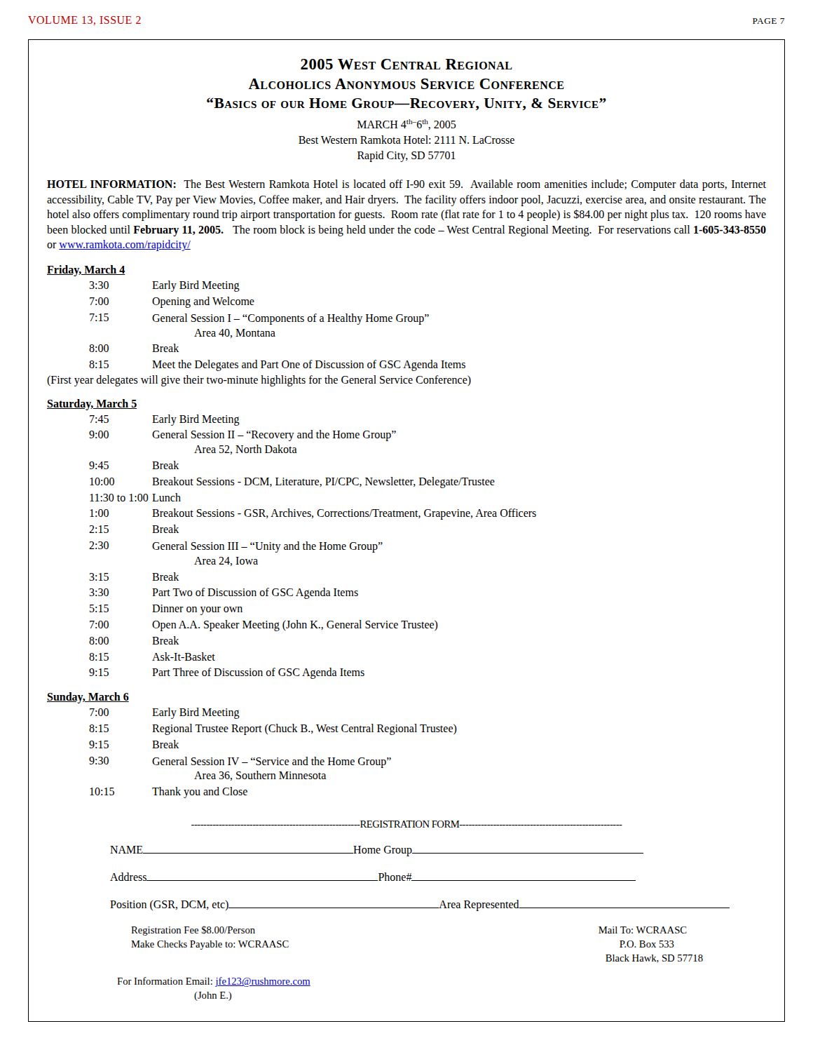VOLUME 13, ISSUE 2
PAGE 7
2005 West Central Regional
Alcoholics Anonymous Service Conference
“Basics of our Home Group—Recovery, Unity, & Service”
MARCH 4th–6th, 2005
Best Western Ramkota Hotel: 2111 N. LaCrosse
Rapid City, SD 57701
HOTEL INFORMATION: The Best Western Ramkota Hotel is located off I-90 exit 59. Available room amenities include; Computer data ports, Internet accessibility, Cable TV, Pay per View Movies, Coffee maker, and Hair dryers. The facility offers indoor pool, Jacuzzi, exercise area, and onsite restaurant. The hotel also offers complimentary round trip airport transportation for guests. Room rate (flat rate for 1 to 4 people) is $84.00 per night plus tax. 120 rooms have been blocked until February 11, 2005. The room block is being held under the code – West Central Regional Meeting. For reservations call 1-605-343-8550 or www.ramkota.com/rapidcity/
Friday, March 4
| 3:30 | Early Bird Meeting |
| 7:00 | Opening and Welcome |
| 7:15 | General Session I – “ Components of a Healthy Home Group” Area 40, Montana |
| 8:00 | Break |
| 8:15 | Meet the Delegates and Part One of Discussion of GSC Agenda Items |
(First year delegates will give their two-minute highlights for the General Service Conference)
Saturday, March 5
| 7:45 | Early Bird Meeting |
| 9:00 | General Session II – “Recovery and the Home Group” Area 52, North Dakota |
| 9:45 | Break |
| 10:00 | Breakout Sessions - DCM, Literature, PI/CPC, Newsletter, Delegate/Trustee |
| 11:30 to 1:00 | Lunch |
| 1:00 | Breakout Sessions - GSR, Archives, Corrections/Treatment, Grapevine, Area Officers |
| 2:15 | Break |
| 2:30 | General Session III – “ Unity and the Home Group” Area 24, Iowa |
| 3:15 | Break |
| 3:30 | Part Two of Discussion of GSC Agenda Items |
| 5:15 | Dinner on your own |
| 7:00 | Open A.A. Speaker Meeting (John K., General Service Trustee) |
| 8:00 | Break |
| 8:15 | Ask-It-Basket |
| 9:15 | Part Three of Discussion of GSC Agenda Items |
Sunday, March 6
| 7:00 | Early Bird Meeting |
| 8:15 | Regional Trustee Report (Chuck B., West Central Regional Trustee) |
| 9:15 | Break |
| 9:30 | General Session IV – “ Service and the Home Group” Area 36, Southern Minnesota |
| 10:15 | Thank you and Close |
-------------------------------------------------------REGISTRATION FORM-----------------------------------------------------
NAME Home Group
Address Phone#
Position (GSR, DCM, etc) Area Represented
Registration Fee $8.00/Person
Make Checks Payable to: WCRAASC
Mail To: WCRAASC
P.O. Box 533
Black Hawk, SD 57718
For Information Email: jfe123@rushmore.com (John E.)